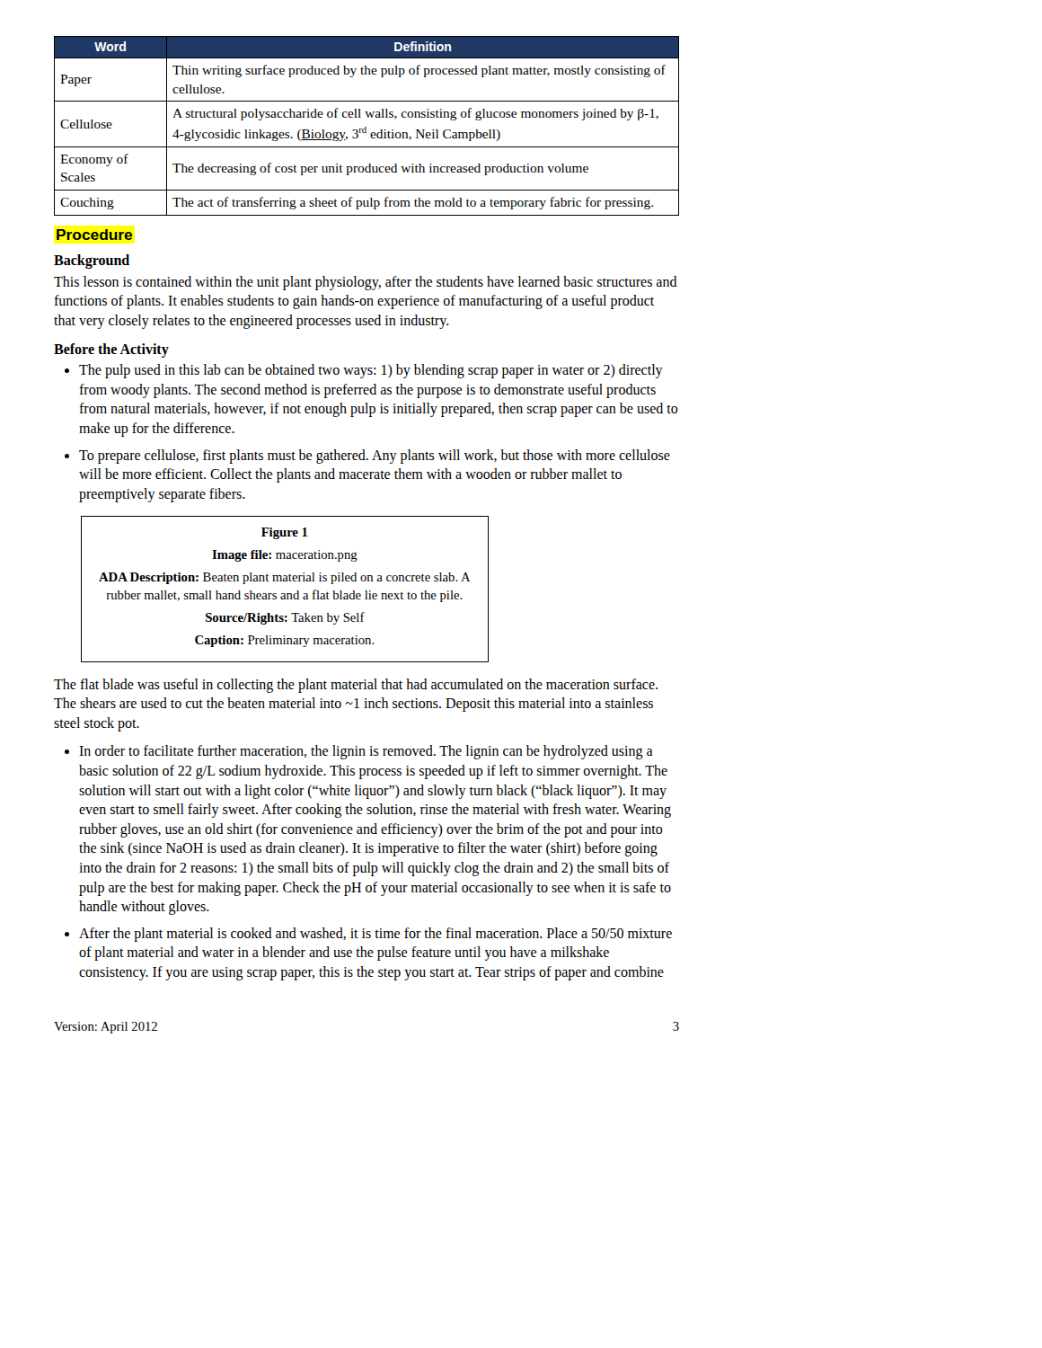| Word | Definition |
| --- | --- |
| Paper | Thin writing surface produced by the pulp of processed plant matter, mostly consisting of cellulose. |
| Cellulose | A structural polysaccharide of cell walls, consisting of glucose monomers joined by β-1, 4-glycosidic linkages. ( Biology , 3 rd edition, Neil Campbell) |
| Economy of Scales | The decreasing of cost per unit produced with increased production volume |
| Couching | The act of transferring a sheet of pulp from the mold to a temporary fabric for pressing. |
Procedure
Background
This lesson is contained within the unit plant physiology, after the students have learned basic structures and functions of plants. It enables students to gain hands-on experience of manufacturing of a useful product that very closely relates to the engineered processes used in industry.
Before the Activity
The pulp used in this lab can be obtained two ways: 1) by blending scrap paper in water or 2) directly from woody plants. The second method is preferred as the purpose is to demonstrate useful products from natural materials, however, if not enough pulp is initially prepared, then scrap paper can be used to make up for the difference.
To prepare cellulose, first plants must be gathered. Any plants will work, but those with more cellulose will be more efficient. Collect the plants and macerate them with a wooden or rubber mallet to preemptively separate fibers.
Figure 1
Image file: maceration.png
ADA Description: Beaten plant material is piled on a concrete slab. A rubber mallet, small hand shears and a flat blade lie next to the pile.
Source/Rights: Taken by Self
Caption: Preliminary maceration.
The flat blade was useful in collecting the plant material that had accumulated on the maceration surface. The shears are used to cut the beaten material into ~1 inch sections. Deposit this material into a stainless steel stock pot.
In order to facilitate further maceration, the lignin is removed. The lignin can be hydrolyzed using a basic solution of 22 g/L sodium hydroxide. This process is speeded up if left to simmer overnight. The solution will start out with a light color (“white liquor”) and slowly turn black (“black liquor”). It may even start to smell fairly sweet. After cooking the solution, rinse the material with fresh water. Wearing rubber gloves, use an old shirt (for convenience and efficiency) over the brim of the pot and pour into the sink (since NaOH is used as drain cleaner). It is imperative to filter the water (shirt) before going into the drain for 2 reasons: 1) the small bits of pulp will quickly clog the drain and 2) the small bits of pulp are the best for making paper. Check the pH of your material occasionally to see when it is safe to handle without gloves.
After the plant material is cooked and washed, it is time for the final maceration. Place a 50/50 mixture of plant material and water in a blender and use the pulse feature until you have a milkshake consistency. If you are using scrap paper, this is the step you start at. Tear strips of paper and combine
Version: April 2012 3